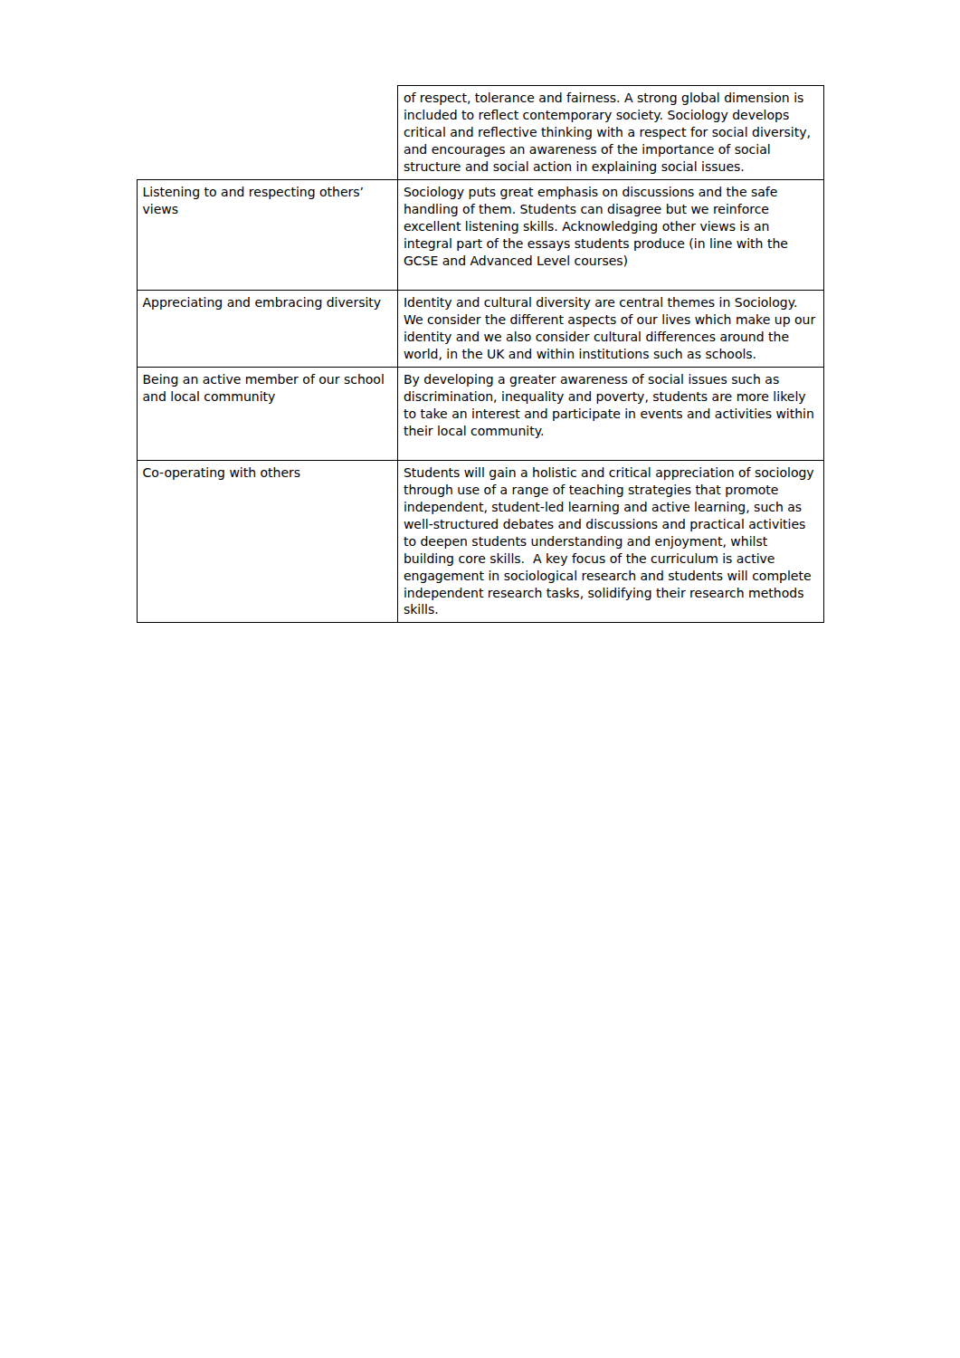| | of respect, tolerance and fairness. A strong global dimension is included to reflect contemporary society. Sociology develops critical and reflective thinking with a respect for social diversity, and encourages an awareness of the importance of social structure and social action in explaining social issues. |
| Listening to and respecting others’ views | Sociology puts great emphasis on discussions and the safe handling of them. Students can disagree but we reinforce excellent listening skills. Acknowledging other views is an integral part of the essays students produce (in line with the GCSE and Advanced Level courses) |
| Appreciating and embracing diversity | Identity and cultural diversity are central themes in Sociology. We consider the different aspects of our lives which make up our identity and we also consider cultural differences around the world, in the UK and within institutions such as schools. |
| Being an active member of our school and local community | By developing a greater awareness of social issues such as discrimination, inequality and poverty, students are more likely to take an interest and participate in events and activities within their local community. |
| Co-operating with others | Students will gain a holistic and critical appreciation of sociology through use of a range of teaching strategies that promote independent, student-led learning and active learning, such as well-structured debates and discussions and practical activities to deepen students understanding and enjoyment, whilst building core skills. A key focus of the curriculum is active engagement in sociological research and students will complete independent research tasks, solidifying their research methods skills. |